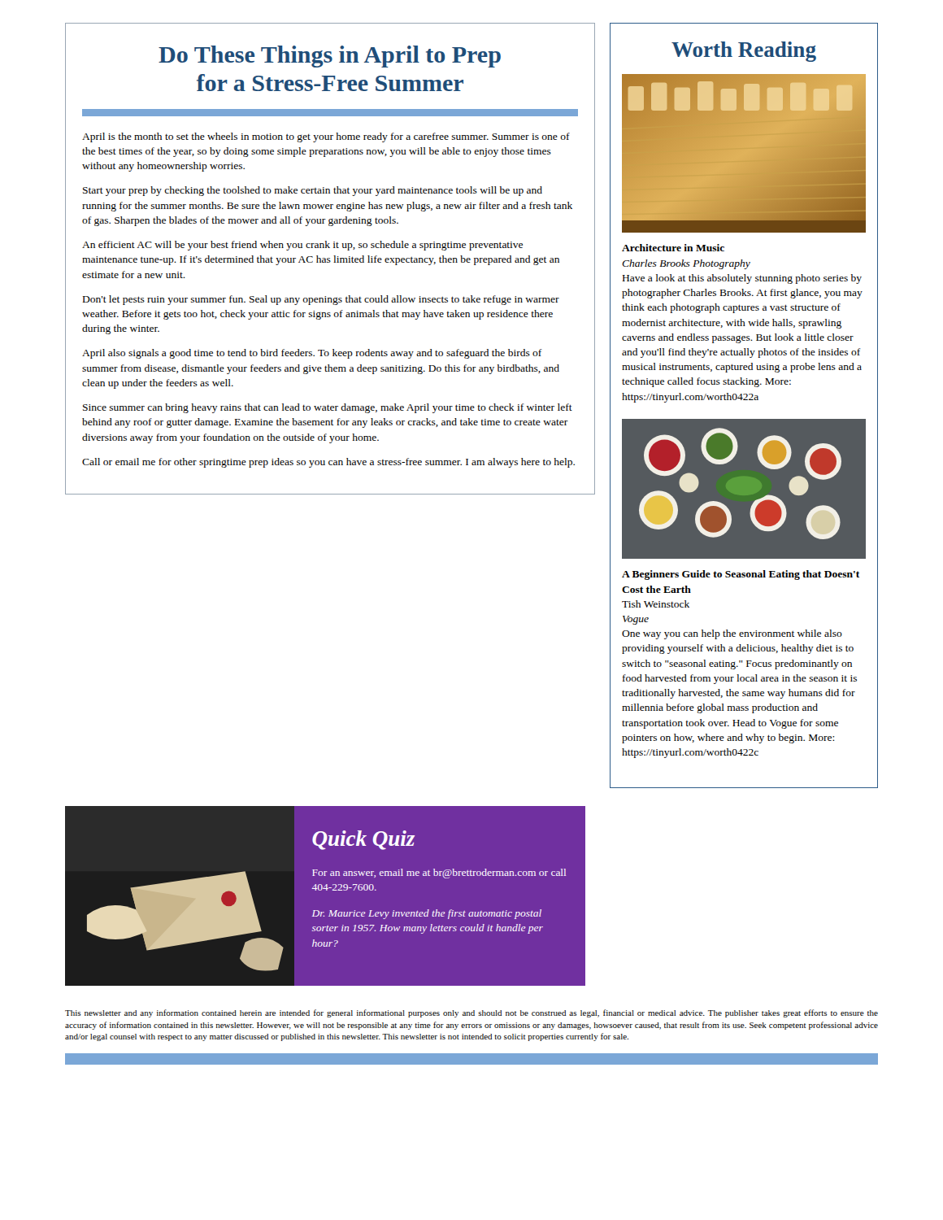Do These Things in April to Prep
for a Stress-Free Summer
April is the month to set the wheels in motion to get your home ready for a carefree summer. Summer is one of the best times of the year, so by doing some simple preparations now, you will be able to enjoy those times without any homeownership worries.
Start your prep by checking the toolshed to make certain that your yard maintenance tools will be up and running for the summer months. Be sure the lawn mower engine has new plugs, a new air filter and a fresh tank of gas. Sharpen the blades of the mower and all of your gardening tools.
An efficient AC will be your best friend when you crank it up, so schedule a springtime preventative maintenance tune-up. If it's determined that your AC has limited life expectancy, then be prepared and get an estimate for a new unit.
Don't let pests ruin your summer fun. Seal up any openings that could allow insects to take refuge in warmer weather. Before it gets too hot, check your attic for signs of animals that may have taken up residence there during the winter.
April also signals a good time to tend to bird feeders. To keep rodents away and to safeguard the birds of summer from disease, dismantle your feeders and give them a deep sanitizing. Do this for any birdbaths, and clean up under the feeders as well.
Since summer can bring heavy rains that can lead to water damage, make April your time to check if winter left behind any roof or gutter damage. Examine the basement for any leaks or cracks, and take time to create water diversions away from your foundation on the outside of your home.
Call or email me for other springtime prep ideas so you can have a stress-free summer. I am always here to help.
Worth Reading
Architecture in Music
Charles Brooks Photography
Have a look at this absolutely stunning photo series by photographer Charles Brooks. At first glance, you may think each photograph captures a vast structure of modernist architecture, with wide halls, sprawling caverns and endless passages. But look a little closer and you'll find they're actually photos of the insides of musical instruments, captured using a probe lens and a technique called focus stacking. More: https://tinyurl.com/worth0422a
A Beginners Guide to Seasonal Eating that Doesn't Cost the Earth
Tish Weinstock
Vogue
One way you can help the environment while also providing yourself with a delicious, healthy diet is to switch to "seasonal eating." Focus predominantly on food harvested from your local area in the season it is traditionally harvested, the same way humans did for millennia before global mass production and transportation took over. Head to Vogue for some pointers on how, where and why to begin. More: https://tinyurl.com/worth0422c
Quick Quiz
For an answer, email me at br@brettroderman.com or call 404-229-7600.
Dr. Maurice Levy invented the first automatic postal sorter in 1957. How many letters could it handle per hour?
This newsletter and any information contained herein are intended for general informational purposes only and should not be construed as legal, financial or medical advice. The publisher takes great efforts to ensure the accuracy of information contained in this newsletter. However, we will not be responsible at any time for any errors or omissions or any damages, howsoever caused, that result from its use. Seek competent professional advice and/or legal counsel with respect to any matter discussed or published in this newsletter. This newsletter is not intended to solicit properties currently for sale.